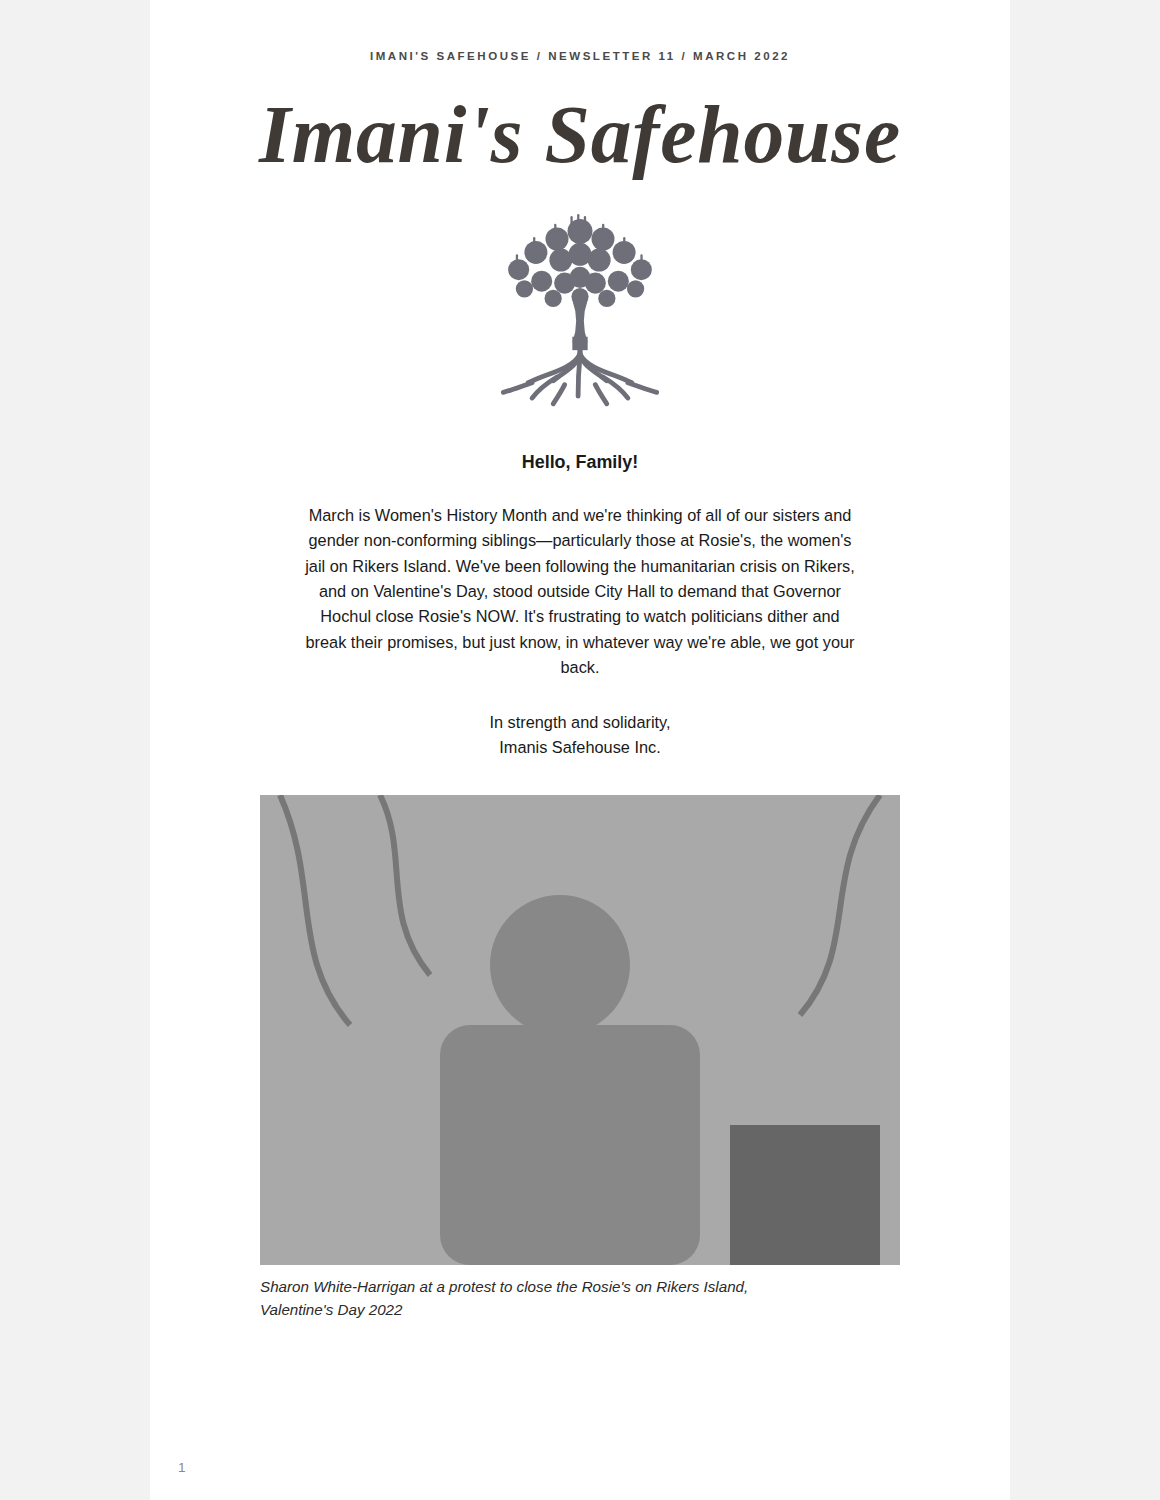Imani's Safehouse / Newsletter 11 / March 2022
Imani's Safehouse
Imani's Safehouse logo A stylized tree whose canopy is formed of many small hands, above a spreading root system.
Hello, Family!
March is Women's History Month and we're thinking of all of our sisters and gender non-conforming siblings—particularly those at Rosie's, the women's jail on Rikers Island. We've been following the humanitarian crisis on Rikers, and on Valentine's Day, stood outside City Hall to demand that Governor Hochul close Rosie's NOW. It's frustrating to watch politicians dither and break their promises, but just know, in whatever way we're able, we got your back.
In strength and solidarity,
Imanis Safehouse Inc.
Sharon White-Harrigan at a protest to close the Rosie's on Rikers Island, Valentine's Day 2022
1